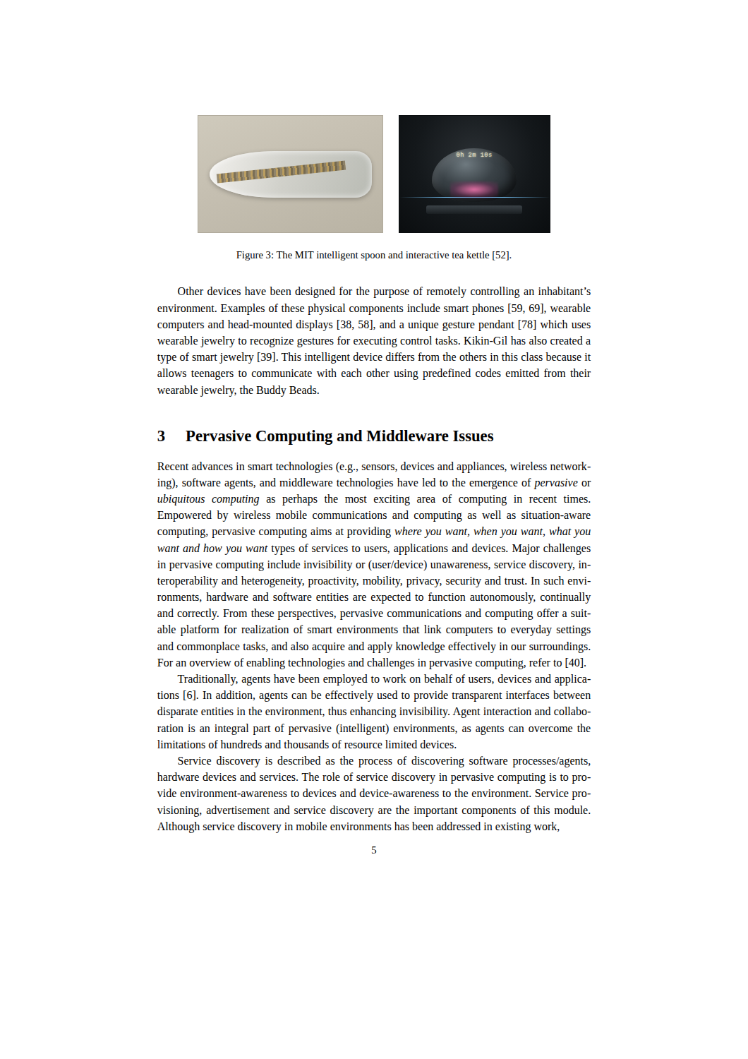Figure 3: The MIT intelligent spoon and interactive tea kettle [52].
Other devices have been designed for the purpose of remotely controlling an inhabitant’s environment. Examples of these physical components include smart phones [59, 69], wearable computers and head-mounted displays [38, 58], and a unique gesture pendant [78] which uses wearable jewelry to recognize gestures for executing control tasks. Kikin-Gil has also created a type of smart jewelry [39]. This intelligent device differs from the others in this class because it allows teenagers to communicate with each other using predefined codes emitted from their wearable jewelry, the Buddy Beads.
3 Pervasive Computing and Middleware Issues
Recent advances in smart technologies (e.g., sensors, devices and appliances, wireless networking), software agents, and middleware technologies have led to the emergence of pervasive or ubiquitous computing as perhaps the most exciting area of computing in recent times. Empowered by wireless mobile communications and computing as well as situation-aware computing, pervasive computing aims at providing where you want, when you want, what you want and how you want types of services to users, applications and devices. Major challenges in pervasive computing include invisibility or (user/device) unawareness, service discovery, interoperability and heterogeneity, proactivity, mobility, privacy, security and trust. In such environments, hardware and software entities are expected to function autonomously, continually and correctly. From these perspectives, pervasive communications and computing offer a suitable platform for realization of smart environments that link computers to everyday settings and commonplace tasks, and also acquire and apply knowledge effectively in our surroundings. For an overview of enabling technologies and challenges in pervasive computing, refer to [40].
Traditionally, agents have been employed to work on behalf of users, devices and applications [6]. In addition, agents can be effectively used to provide transparent interfaces between disparate entities in the environment, thus enhancing invisibility. Agent interaction and collaboration is an integral part of pervasive (intelligent) environments, as agents can overcome the limitations of hundreds and thousands of resource limited devices.
Service discovery is described as the process of discovering software processes/agents, hardware devices and services. The role of service discovery in pervasive computing is to provide environment-awareness to devices and device-awareness to the environment. Service provisioning, advertisement and service discovery are the important components of this module. Although service discovery in mobile environments has been addressed in existing work,
5